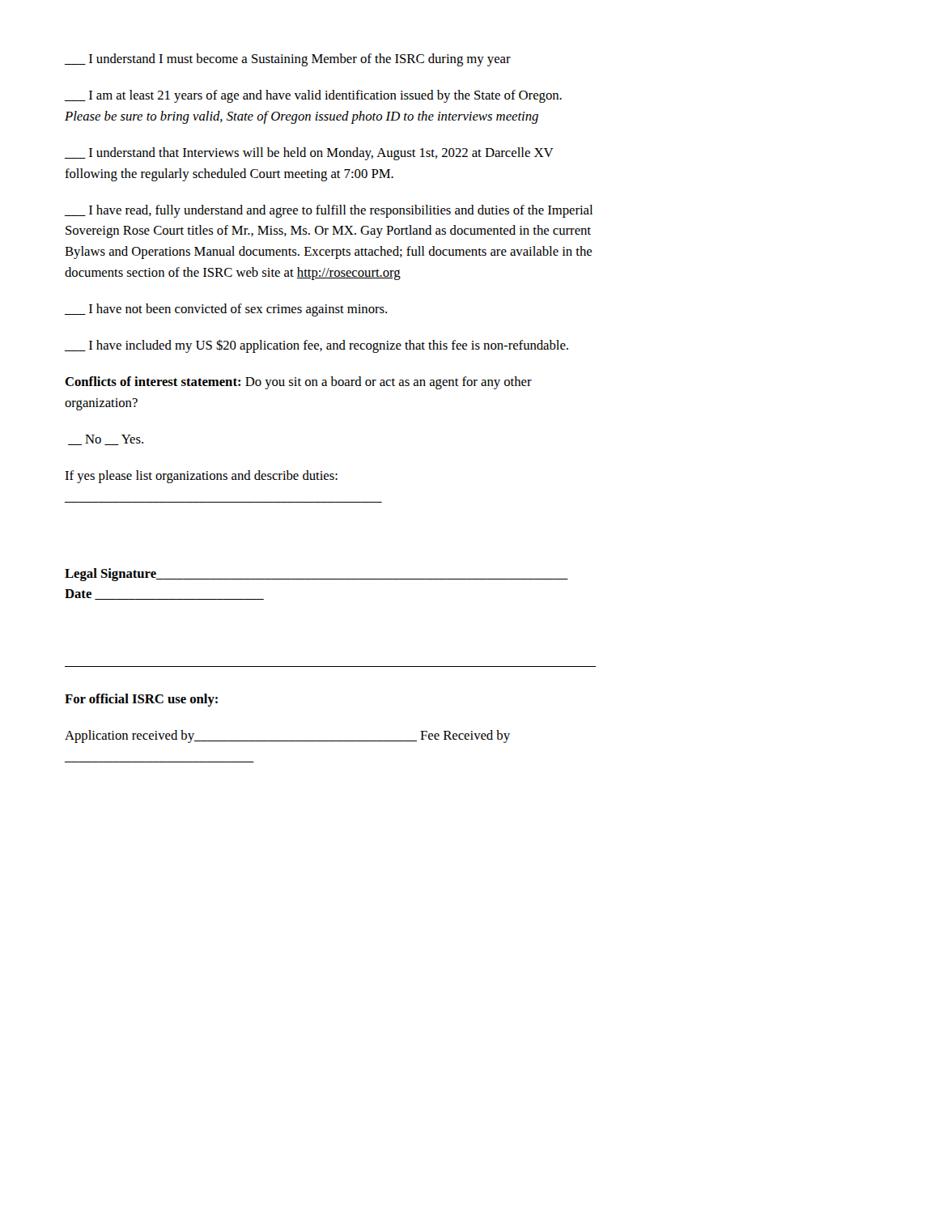___ I understand I must become a Sustaining Member of the ISRC during my year
___ I am at least 21 years of age and have valid identification issued by the State of Oregon. Please be sure to bring valid, State of Oregon issued photo ID to the interviews meeting
___ I understand that Interviews will be held on Monday, August 1st, 2022 at Darcelle XV following the regularly scheduled Court meeting at 7:00 PM.
___ I have read, fully understand and agree to fulfill the responsibilities and duties of the Imperial Sovereign Rose Court titles of Mr., Miss, Ms. Or MX. Gay Portland as documented in the current Bylaws and Operations Manual documents. Excerpts attached; full documents are available in the documents section of the ISRC web site at http://rosecourt.org
___ I have not been convicted of sex crimes against minors.
___ I have included my US $20 application fee, and recognize that this fee is non-refundable.
Conflicts of interest statement: Do you sit on a board or act as an agent for any other organization?
__ No __ Yes.
If yes please list organizations and describe duties: _______________________________________________
Legal Signature_____________________________________________________________ Date _________________________
For official ISRC use only:
Application received by_________________________________ Fee Received by ____________________________